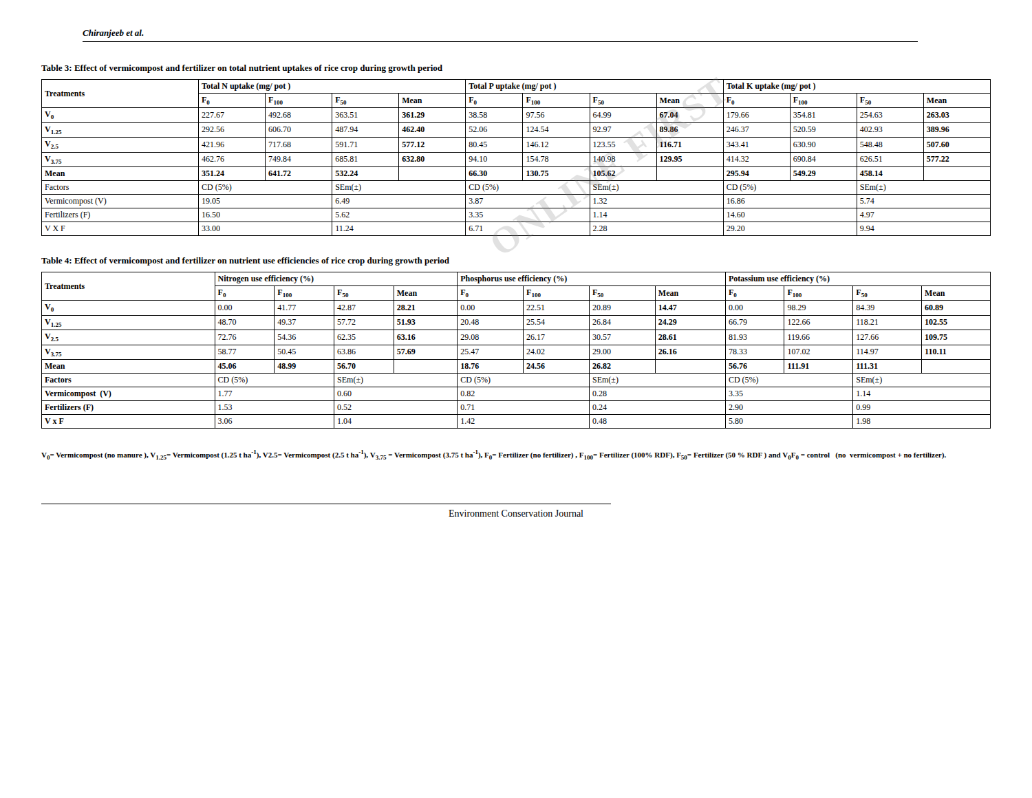Chiranjeeb et al.
ONLINE FIRST
Table 3: Effect of vermicompost and fertilizer on total nutrient uptakes of rice crop during growth period
| Treatments | Total N uptake (mg/ pot ) | Total P uptake (mg/ pot ) | Total K uptake (mg/ pot ) |
| --- | --- | --- | --- |
| F 0 | F 100 | F 50 | Mean | F 0 | F 100 | F 50 | Mean | F 0 | F 100 | F 50 | Mean |
| V 0 | 227.67 | 492.68 | 363.51 | 361.29 | 38.58 | 97.56 | 64.99 | 67.04 | 179.66 | 354.81 | 254.63 | 263.03 |
| V 1.25 | 292.56 | 606.70 | 487.94 | 462.40 | 52.06 | 124.54 | 92.97 | 89.86 | 246.37 | 520.59 | 402.93 | 389.96 |
| V 2.5 | 421.96 | 717.68 | 591.71 | 577.12 | 80.45 | 146.12 | 123.55 | 116.71 | 343.41 | 630.90 | 548.48 | 507.60 |
| V 3.75 | 462.76 | 749.84 | 685.81 | 632.80 | 94.10 | 154.78 | 140.98 | 129.95 | 414.32 | 690.84 | 626.51 | 577.22 |
| Mean | 351.24 | 641.72 | 532.24 | | 66.30 | 130.75 | 105.62 | | 295.94 | 549.29 | 458.14 | |
| Factors | CD (5%) | SEm(±) | CD (5%) | SEm(±) | CD (5%) | SEm(±) |
| Vermicompost (V) | 19.05 | 6.49 | 3.87 | 1.32 | 16.86 | 5.74 |
| Fertilizers (F) | 16.50 | 5.62 | 3.35 | 1.14 | 14.60 | 4.97 |
| V X F | 33.00 | 11.24 | 6.71 | 2.28 | 29.20 | 9.94 |
Table 4: Effect of vermicompost and fertilizer on nutrient use efficiencies of rice crop during growth period
| Treatments | Nitrogen use efficiency (%) | Phosphorus use efficiency (%) | Potassium use efficiency (%) |
| --- | --- | --- | --- |
| F 0 | F 100 | F 50 | Mean | F 0 | F 100 | F 50 | Mean | F 0 | F 100 | F 50 | Mean |
| V 0 | 0.00 | 41.77 | 42.87 | 28.21 | 0.00 | 22.51 | 20.89 | 14.47 | 0.00 | 98.29 | 84.39 | 60.89 |
| V 1.25 | 48.70 | 49.37 | 57.72 | 51.93 | 20.48 | 25.54 | 26.84 | 24.29 | 66.79 | 122.66 | 118.21 | 102.55 |
| V 2.5 | 72.76 | 54.36 | 62.35 | 63.16 | 29.08 | 26.17 | 30.57 | 28.61 | 81.93 | 119.66 | 127.66 | 109.75 |
| V 3.75 | 58.77 | 50.45 | 63.86 | 57.69 | 25.47 | 24.02 | 29.00 | 26.16 | 78.33 | 107.02 | 114.97 | 110.11 |
| Mean | 45.06 | 48.99 | 56.70 | | 18.76 | 24.56 | 26.82 | | 56.76 | 111.91 | 111.31 | |
| Factors | CD (5%) | SEm(±) | CD (5%) | SEm(±) | CD (5%) | SEm(±) |
| Vermicompost (V) | 1.77 | 0.60 | 0.82 | 0.28 | 3.35 | 1.14 |
| Fertilizers (F) | 1.53 | 0.52 | 0.71 | 0.24 | 2.90 | 0.99 |
| V x F | 3.06 | 1.04 | 1.42 | 0.48 | 5.80 | 1.98 |
V0= Vermicompost (no manure ), V1.25= Vermicompost (1.25 t ha-1), V2.5= Vermicompost (2.5 t ha-1), V3.75 = Vermicompost (3.75 t ha-1), F0= Fertilizer (no fertilizer) , F100= Fertilizer (100% RDF), F50= Fertilizer (50 % RDF ) and V0F0 = control (no vermicompost + no fertilizer).
Environment Conservation Journal